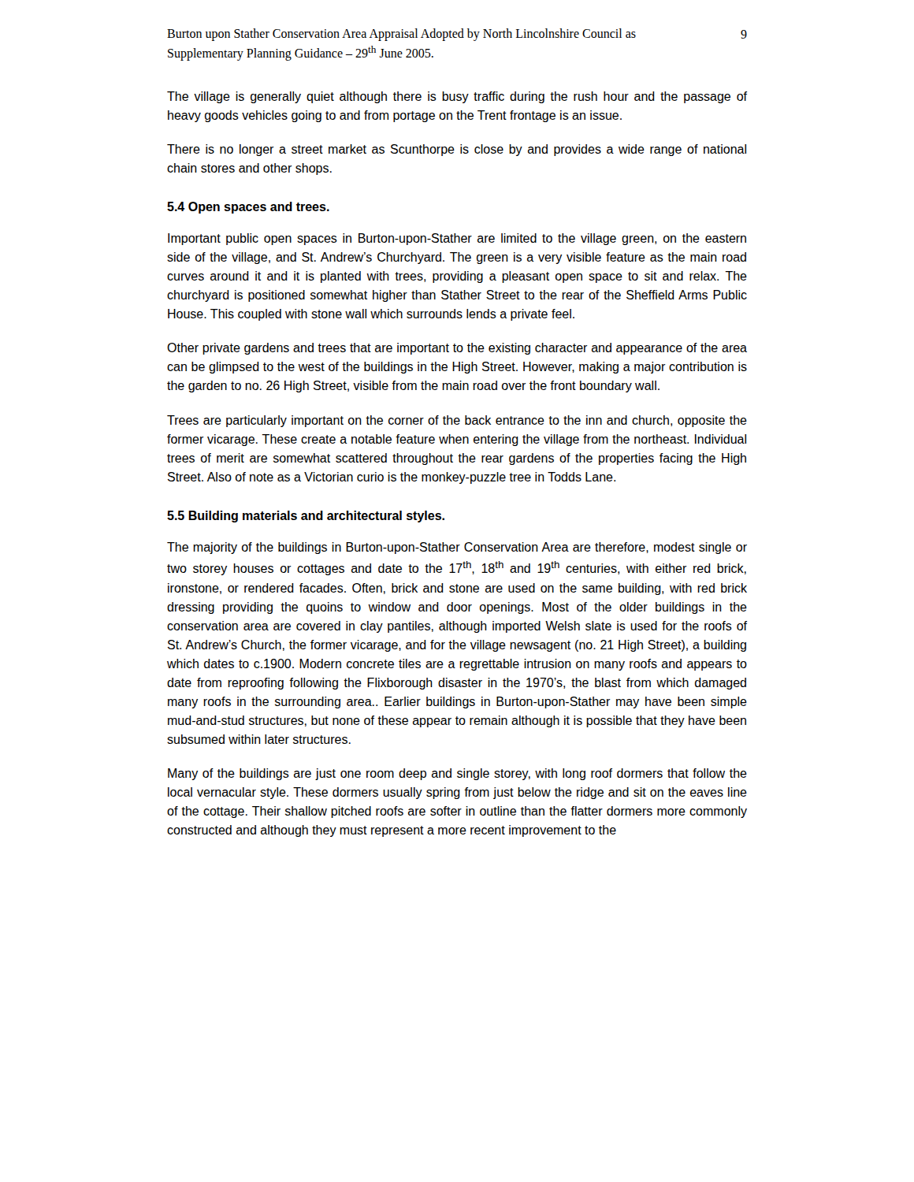Burton upon Stather Conservation Area Appraisal Adopted by North Lincolnshire Council as Supplementary Planning Guidance – 29th June 2005.
9
The village is generally quiet although there is busy traffic during the rush hour and the passage of heavy goods vehicles going to and from portage on the Trent frontage is an issue.
There is no longer a street market as Scunthorpe is close by and provides a wide range of national chain stores and other shops.
5.4 Open spaces and trees.
Important public open spaces in Burton-upon-Stather are limited to the village green, on the eastern side of the village, and St. Andrew’s Churchyard. The green is a very visible feature as the main road curves around it and it is planted with trees, providing a pleasant open space to sit and relax. The churchyard is positioned somewhat higher than Stather Street to the rear of the Sheffield Arms Public House. This coupled with stone wall which surrounds lends a private feel.
Other private gardens and trees that are important to the existing character and appearance of the area can be glimpsed to the west of the buildings in the High Street. However, making a major contribution is the garden to no. 26 High Street, visible from the main road over the front boundary wall.
Trees are particularly important on the corner of the back entrance to the inn and church, opposite the former vicarage. These create a notable feature when entering the village from the northeast. Individual trees of merit are somewhat scattered throughout the rear gardens of the properties facing the High Street. Also of note as a Victorian curio is the monkey-puzzle tree in Todds Lane.
5.5 Building materials and architectural styles.
The majority of the buildings in Burton-upon-Stather Conservation Area are therefore, modest single or two storey houses or cottages and date to the 17th, 18th and 19th centuries, with either red brick, ironstone, or rendered facades. Often, brick and stone are used on the same building, with red brick dressing providing the quoins to window and door openings. Most of the older buildings in the conservation area are covered in clay pantiles, although imported Welsh slate is used for the roofs of St. Andrew’s Church, the former vicarage, and for the village newsagent (no. 21 High Street), a building which dates to c.1900. Modern concrete tiles are a regrettable intrusion on many roofs and appears to date from reproofing following the Flixborough disaster in the 1970’s, the blast from which damaged many roofs in the surrounding area.. Earlier buildings in Burton-upon-Stather may have been simple mud-and-stud structures, but none of these appear to remain although it is possible that they have been subsumed within later structures.
Many of the buildings are just one room deep and single storey, with long roof dormers that follow the local vernacular style. These dormers usually spring from just below the ridge and sit on the eaves line of the cottage. Their shallow pitched roofs are softer in outline than the flatter dormers more commonly constructed and although they must represent a more recent improvement to the